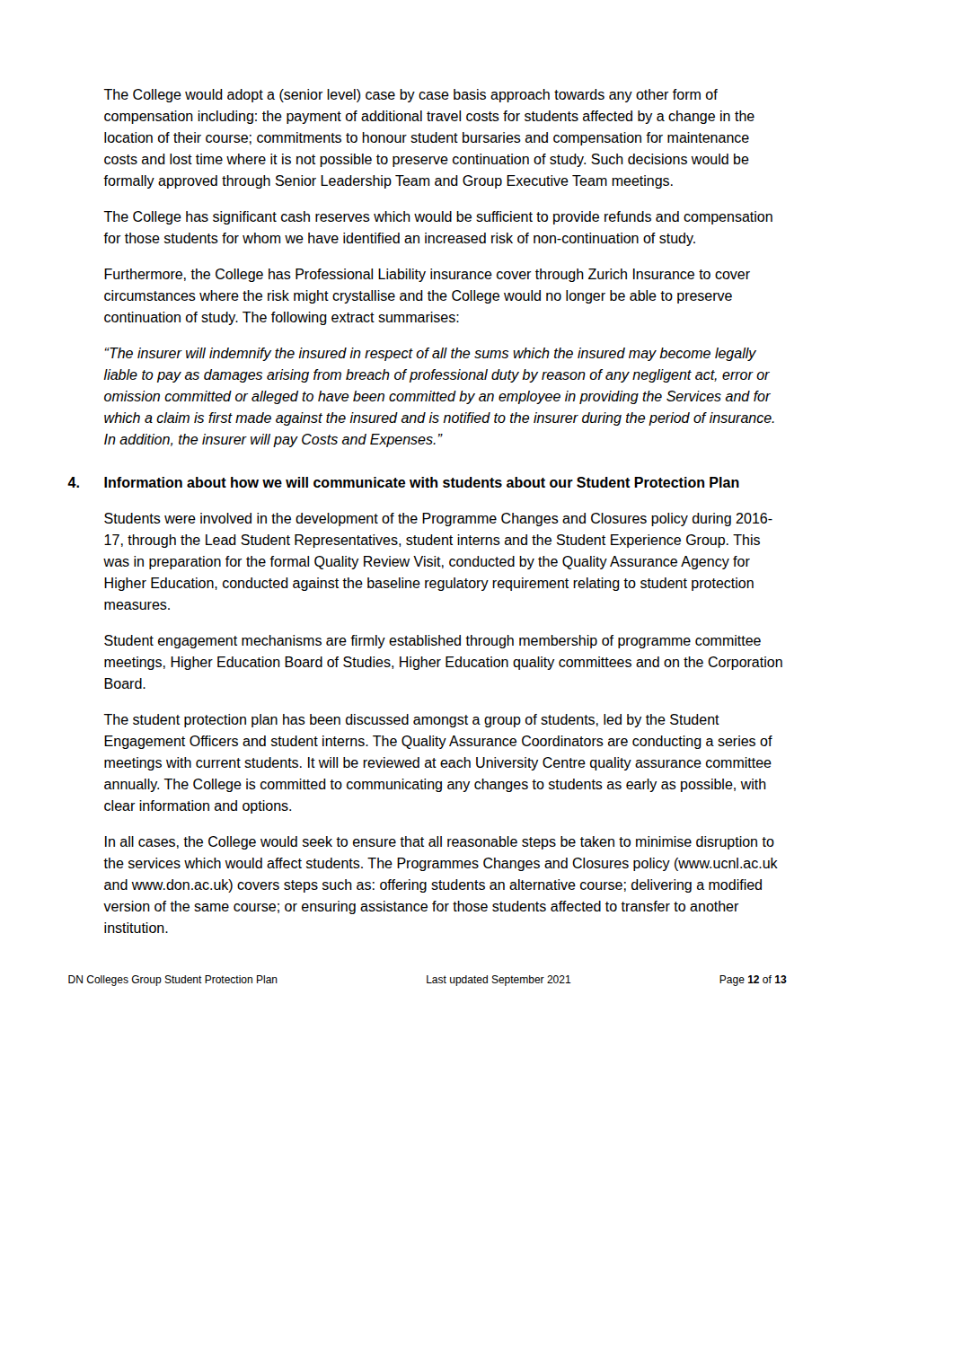The College would adopt a (senior level) case by case basis approach towards any other form of compensation including: the payment of additional travel costs for students affected by a change in the location of their course; commitments to honour student bursaries and compensation for maintenance costs and lost time where it is not possible to preserve continuation of study. Such decisions would be formally approved through Senior Leadership Team and Group Executive Team meetings.
The College has significant cash reserves which would be sufficient to provide refunds and compensation for those students for whom we have identified an increased risk of non-continuation of study.
Furthermore, the College has Professional Liability insurance cover through Zurich Insurance to cover circumstances where the risk might crystallise and the College would no longer be able to preserve continuation of study. The following extract summarises:
“The insurer will indemnify the insured in respect of all the sums which the insured may become legally liable to pay as damages arising from breach of professional duty by reason of any negligent act, error or omission committed or alleged to have been committed by an employee in providing the Services and for which a claim is first made against the insured and is notified to the insurer during the period of insurance. In addition, the insurer will pay Costs and Expenses.”
4. Information about how we will communicate with students about our Student Protection Plan
Students were involved in the development of the Programme Changes and Closures policy during 2016-17, through the Lead Student Representatives, student interns and the Student Experience Group. This was in preparation for the formal Quality Review Visit, conducted by the Quality Assurance Agency for Higher Education, conducted against the baseline regulatory requirement relating to student protection measures.
Student engagement mechanisms are firmly established through membership of programme committee meetings, Higher Education Board of Studies, Higher Education quality committees and on the Corporation Board.
The student protection plan has been discussed amongst a group of students, led by the Student Engagement Officers and student interns. The Quality Assurance Coordinators are conducting a series of meetings with current students. It will be reviewed at each University Centre quality assurance committee annually. The College is committed to communicating any changes to students as early as possible, with clear information and options.
In all cases, the College would seek to ensure that all reasonable steps be taken to minimise disruption to the services which would affect students. The Programmes Changes and Closures policy (www.ucnl.ac.uk and www.don.ac.uk) covers steps such as: offering students an alternative course; delivering a modified version of the same course; or ensuring assistance for those students affected to transfer to another institution.
DN Colleges Group Student Protection Plan Last updated September 2021 Page 12 of 13